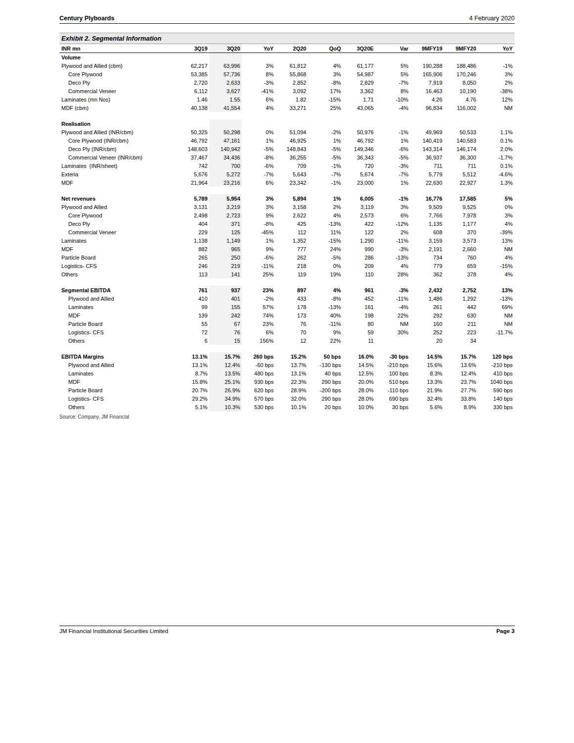Century Plyboards
4 February 2020
Exhibit 2. Segmental Information
| INR mn | 3Q19 | 3Q20 | YoY | 2Q20 | QoQ | 3Q20E | Var | 9MFY19 | 9MFY20 | YoY |
| --- | --- | --- | --- | --- | --- | --- | --- | --- | --- | --- |
| Volume | | | | | | | | | | |
| Plywood and Allied (cbm) | 62,217 | 63,996 | 3% | 61,812 | 4% | 61,177 | 5% | 190,288 | 188,486 | -1% |
| Core Plywood | 53,385 | 57,736 | 8% | 55,868 | 3% | 54,987 | 5% | 165,906 | 170,246 | 3% |
| Deco Ply | 2,720 | 2,633 | -3% | 2,852 | -8% | 2,829 | -7% | 7,919 | 8,050 | 2% |
| Commercial Veneer | 6,112 | 3,627 | -41% | 3,092 | 17% | 3,362 | 8% | 16,463 | 10,190 | -38% |
| Laminates (mn Nos) | 1.46 | 1.55 | 6% | 1.82 | -15% | 1.71 | -10% | 4.26 | 4.76 | 12% |
| MDF (cbm) | 40,138 | 41,554 | 4% | 33,271 | 25% | 43,065 | -4% | 96,834 | 116,002 | NM |
| Realisation | | | | | | | | | | |
| Plywood and Allied (INR/cbm) | 50,325 | 50,298 | 0% | 51,094 | -2% | 50,976 | -1% | 49,969 | 50,533 | 1.1% |
| Core Plywood (INR/cbm) | 46,792 | 47,161 | 1% | 46,925 | 1% | 46,792 | 1% | 140,419 | 140,583 | 0.1% |
| Deco Ply (INR/cbm) | 148,603 | 140,942 | -5% | 148,843 | -5% | 149,346 | -6% | 143,314 | 146,174 | 2.0% |
| Commercial Veneer (INR/cbm) | 37,467 | 34,436 | -8% | 36,255 | -5% | 36,343 | -5% | 36,937 | 36,300 | -1.7% |
| Laminates (INR/sheet) | 742 | 700 | -6% | 709 | -1% | 720 | -3% | 711 | 711 | 0.1% |
| Exteria | 5,676 | 5,272 | -7% | 5,643 | -7% | 5,674 | -7% | 5,779 | 5,512 | -4.6% |
| MDF | 21,964 | 23,216 | 6% | 23,342 | -1% | 23,000 | 1% | 22,630 | 22,927 | 1.3% |
| Net revenues | 5,789 | 5,954 | 3% | 5,894 | 1% | 6,005 | -1% | 16,776 | 17,585 | 5% |
| Plywood and Allied | 3,131 | 3,219 | 3% | 3,158 | 2% | 3,119 | 3% | 9,509 | 9,525 | 0% |
| Core Plywood | 2,498 | 2,723 | 9% | 2,622 | 4% | 2,573 | 6% | 7,766 | 7,978 | 3% |
| Deco Ply | 404 | 371 | -8% | 425 | -13% | 422 | -12% | 1,135 | 1,177 | 4% |
| Commercial Veneer | 229 | 125 | -45% | 112 | 11% | 122 | 2% | 608 | 370 | -39% |
| Laminates | 1,138 | 1,149 | 1% | 1,352 | -15% | 1,290 | -11% | 3,159 | 3,573 | 13% |
| MDF | 882 | 965 | 9% | 777 | 24% | 990 | -3% | 2,191 | 2,660 | NM |
| Particle Board | 265 | 250 | -6% | 262 | -5% | 286 | -13% | 734 | 760 | 4% |
| Logistics- CFS | 246 | 219 | -11% | 218 | 0% | 209 | 4% | 779 | 659 | -15% |
| Others | 113 | 141 | 25% | 119 | 19% | 110 | 28% | 362 | 378 | 4% |
| Segmental EBITDA | 761 | 937 | 23% | 897 | 4% | 961 | -3% | 2,432 | 2,752 | 13% |
| Plywood and Allied | 410 | 401 | -2% | 433 | -8% | 452 | -11% | 1,486 | 1,292 | -13% |
| Laminates | 99 | 155 | 57% | 178 | -13% | 161 | -4% | 261 | 442 | 69% |
| MDF | 139 | 242 | 74% | 173 | 40% | 198 | 22% | 292 | 630 | NM |
| Particle Board | 55 | 67 | 23% | 76 | -11% | 80 | NM | 160 | 211 | NM |
| Logistics- CFS | 72 | 76 | 6% | 70 | 9% | 59 | 30% | 252 | 223 | -11.7% |
| Others | 6 | 15 | 156% | 12 | 22% | 11 | | 20 | 34 | |
| EBITDA Margins | 13.1% | 15.7% | 260 bps | 15.2% | 50 bps | 16.0% | -30 bps | 14.5% | 15.7% | 120 bps |
| Plywood and Allied | 13.1% | 12.4% | -60 bps | 13.7% | -130 bps | 14.5% | -210 bps | 15.6% | 13.6% | -210 bps |
| Laminates | 8.7% | 13.5% | 480 bps | 13.1% | 40 bps | 12.5% | 100 bps | 8.3% | 12.4% | 410 bps |
| MDF | 15.8% | 25.1% | 930 bps | 22.3% | 290 bps | 20.0% | 510 bps | 13.3% | 23.7% | 1040 bps |
| Particle Board | 20.7% | 26.9% | 620 bps | 28.9% | -200 bps | 28.0% | -110 bps | 21.9% | 27.7% | 590 bps |
| Logistics- CFS | 29.2% | 34.9% | 570 bps | 32.0% | 290 bps | 28.0% | 690 bps | 32.4% | 33.8% | 140 bps |
| Others | 5.1% | 10.3% | 530 bps | 10.1% | 20 bps | 10.0% | 30 bps | 5.6% | 8.9% | 330 bps |
Source: Company, JM Financial
JM Financial Institutional Securities Limited
Page 3